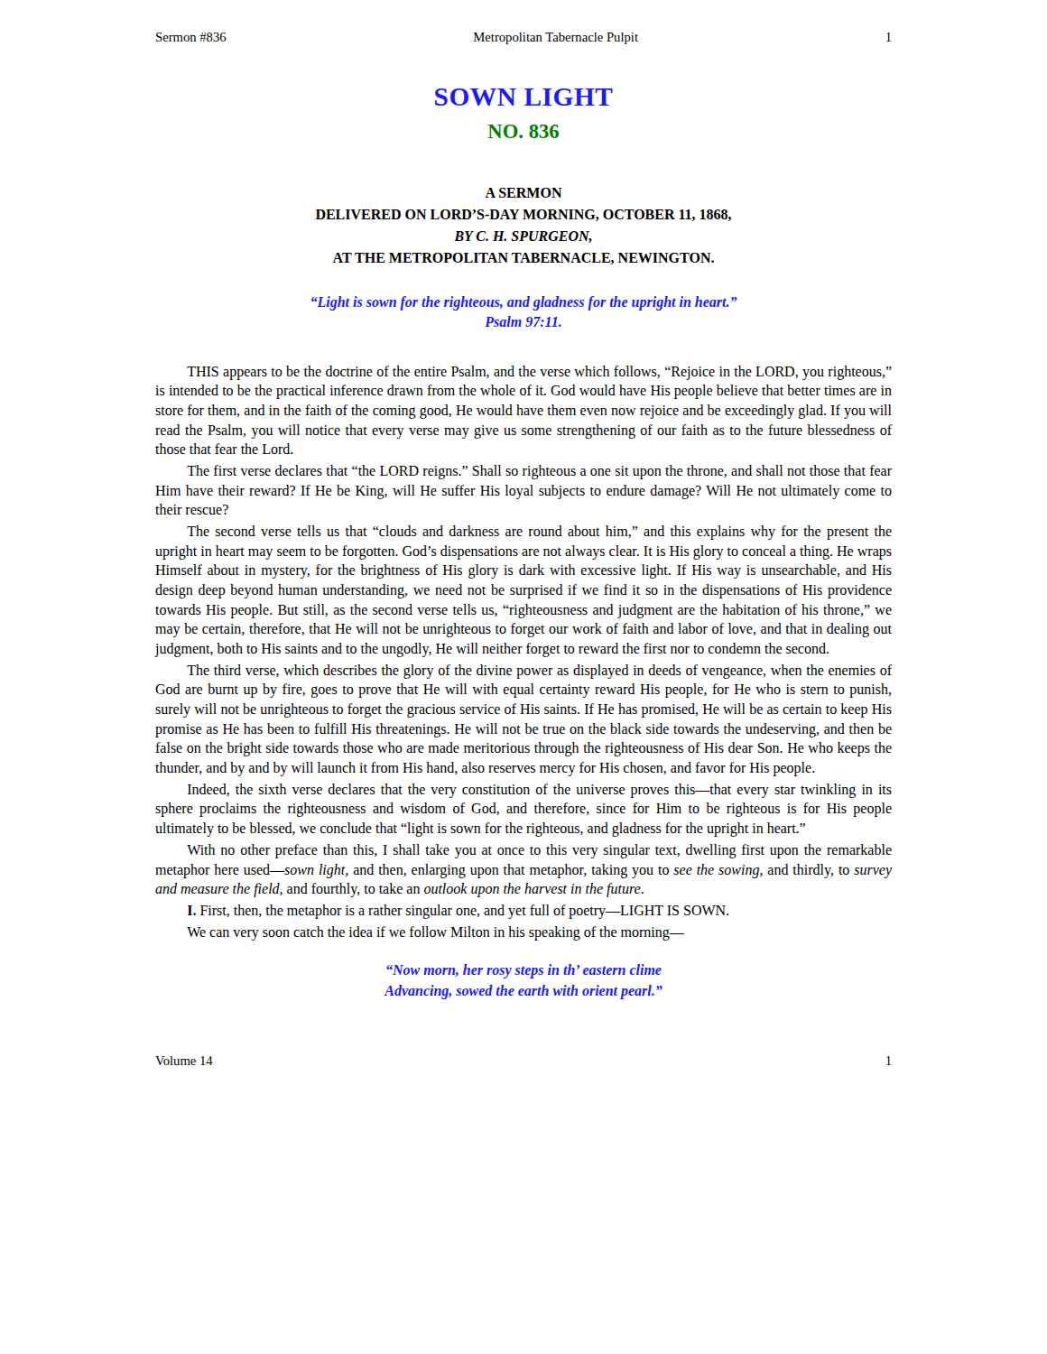Sermon #836 Metropolitan Tabernacle Pulpit 1
SOWN LIGHT
NO. 836
A SERMON
DELIVERED ON LORD’S-DAY MORNING, OCTOBER 11, 1868,
BY C. H. SPURGEON,
AT THE METROPOLITAN TABERNACLE, NEWINGTON.
“Light is sown for the righteous, and gladness for the upright in heart.”
Psalm 97:11.
THIS appears to be the doctrine of the entire Psalm, and the verse which follows, “Rejoice in the LORD, you righteous,” is intended to be the practical inference drawn from the whole of it. God would have His people believe that better times are in store for them, and in the faith of the coming good, He would have them even now rejoice and be exceedingly glad. If you will read the Psalm, you will notice that every verse may give us some strengthening of our faith as to the future blessedness of those that fear the Lord.
The first verse declares that “the LORD reigns.” Shall so righteous a one sit upon the throne, and shall not those that fear Him have their reward? If He be King, will He suffer His loyal subjects to endure damage? Will He not ultimately come to their rescue?
The second verse tells us that “clouds and darkness are round about him,” and this explains why for the present the upright in heart may seem to be forgotten. God’s dispensations are not always clear. It is His glory to conceal a thing. He wraps Himself about in mystery, for the brightness of His glory is dark with excessive light. If His way is unsearchable, and His design deep beyond human understanding, we need not be surprised if we find it so in the dispensations of His providence towards His people. But still, as the second verse tells us, “righteousness and judgment are the habitation of his throne,” we may be certain, therefore, that He will not be unrighteous to forget our work of faith and labor of love, and that in dealing out judgment, both to His saints and to the ungodly, He will neither forget to reward the first nor to condemn the second.
The third verse, which describes the glory of the divine power as displayed in deeds of vengeance, when the enemies of God are burnt up by fire, goes to prove that He will with equal certainty reward His people, for He who is stern to punish, surely will not be unrighteous to forget the gracious service of His saints. If He has promised, He will be as certain to keep His promise as He has been to fulfill His threatenings. He will not be true on the black side towards the undeserving, and then be false on the bright side towards those who are made meritorious through the righteousness of His dear Son. He who keeps the thunder, and by and by will launch it from His hand, also reserves mercy for His chosen, and favor for His people.
Indeed, the sixth verse declares that the very constitution of the universe proves this—that every star twinkling in its sphere proclaims the righteousness and wisdom of God, and therefore, since for Him to be righteous is for His people ultimately to be blessed, we conclude that “light is sown for the righteous, and gladness for the upright in heart.”
With no other preface than this, I shall take you at once to this very singular text, dwelling first upon the remarkable metaphor here used—sown light, and then, enlarging upon that metaphor, taking you to see the sowing, and thirdly, to survey and measure the field, and fourthly, to take an outlook upon the harvest in the future.
I. First, then, the metaphor is a rather singular one, and yet full of poetry—LIGHT IS SOWN.
We can very soon catch the idea if we follow Milton in his speaking of the morning—
“Now morn, her rosy steps in th’ eastern clime
Advancing, sowed the earth with orient pearl.”
Volume 14 1